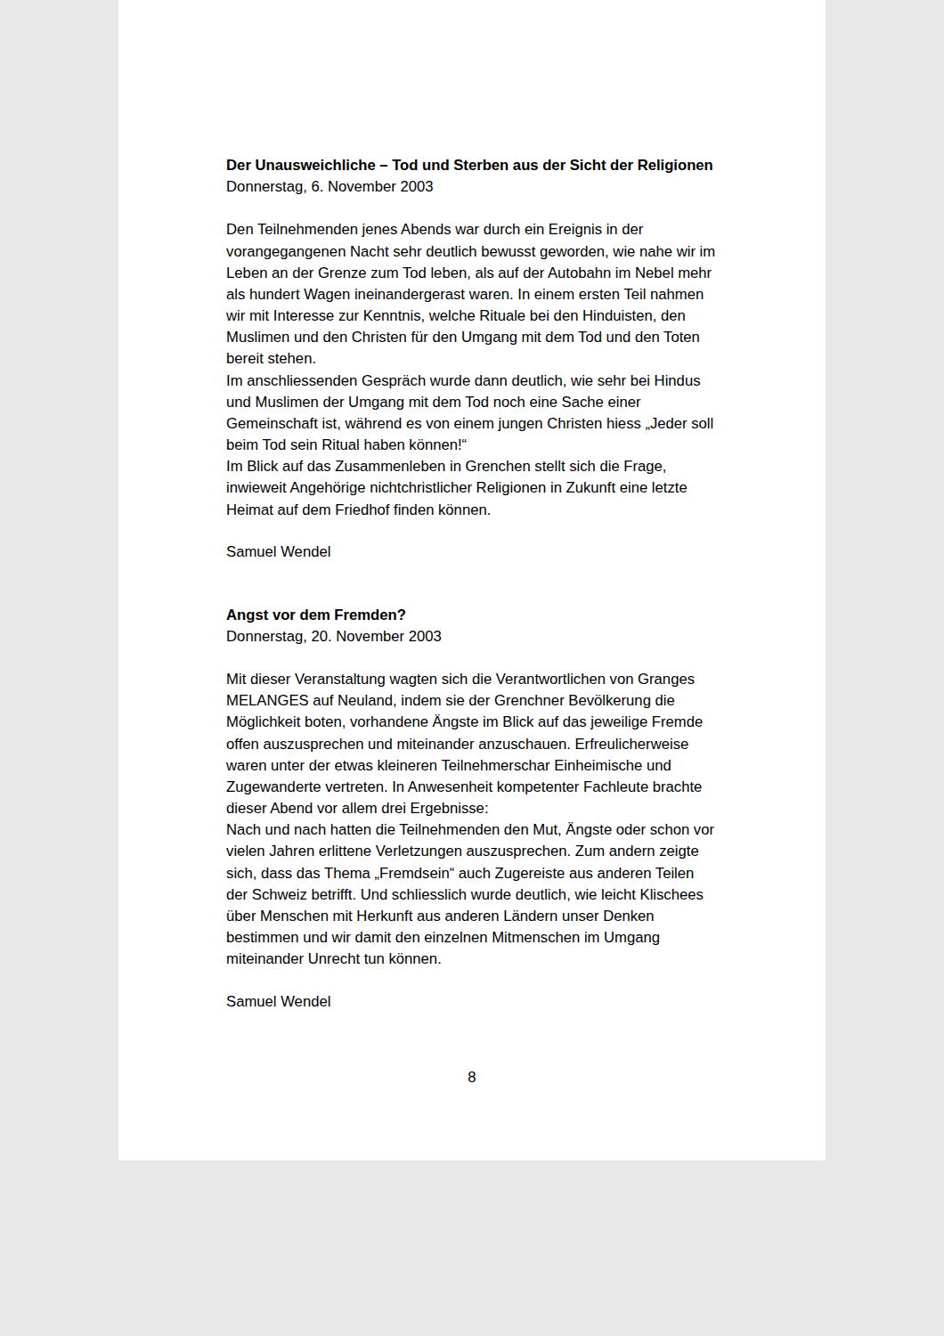Der Unausweichliche – Tod und Sterben aus der Sicht der Religionen
Donnerstag, 6. November 2003
Den Teilnehmenden jenes Abends war durch ein Ereignis in der vorangegangenen Nacht sehr deutlich bewusst geworden, wie nahe wir im Leben an der Grenze zum Tod leben, als auf der Autobahn im Nebel mehr als hundert Wagen ineinandergerast waren. In einem ersten Teil nahmen wir mit Interesse zur Kenntnis, welche Rituale bei den Hinduisten, den Muslimen und den Christen für den Umgang mit dem Tod und den Toten bereit stehen.
Im anschliessenden Gespräch wurde dann deutlich, wie sehr bei Hindus und Muslimen der Umgang mit dem Tod noch eine Sache einer Gemeinschaft ist, während es von einem jungen Christen hiess „Jeder soll beim Tod sein Ritual haben können!“
Im Blick auf das Zusammenleben in Grenchen stellt sich die Frage, inwieweit Angehörige nichtchristlicher Religionen in Zukunft eine letzte Heimat auf dem Friedhof finden können.
Samuel Wendel
Angst vor dem Fremden?
Donnerstag, 20. November 2003
Mit dieser Veranstaltung wagten sich die Verantwortlichen von Granges MELANGES auf Neuland, indem sie der Grenchner Bevölkerung die Möglichkeit boten, vorhandene Ängste im Blick auf das jeweilige Fremde offen auszusprechen und miteinander anzuschauen. Erfreulicherweise waren unter der etwas kleineren Teilnehmerschar Einheimische und Zugewanderte vertreten. In Anwesenheit kompetenter Fachleute brachte dieser Abend vor allem drei Ergebnisse:
Nach und nach hatten die Teilnehmenden den Mut, Ängste oder schon vor vielen Jahren erlittene Verletzungen auszusprechen. Zum andern zeigte sich, dass das Thema „Fremdsein“ auch Zugereiste aus anderen Teilen der Schweiz betrifft. Und schliesslich wurde deutlich, wie leicht Klischees über Menschen mit Herkunft aus anderen Ländern unser Denken bestimmen und wir damit den einzelnen Mitmenschen im Umgang miteinander Unrecht tun können.
Samuel Wendel
8